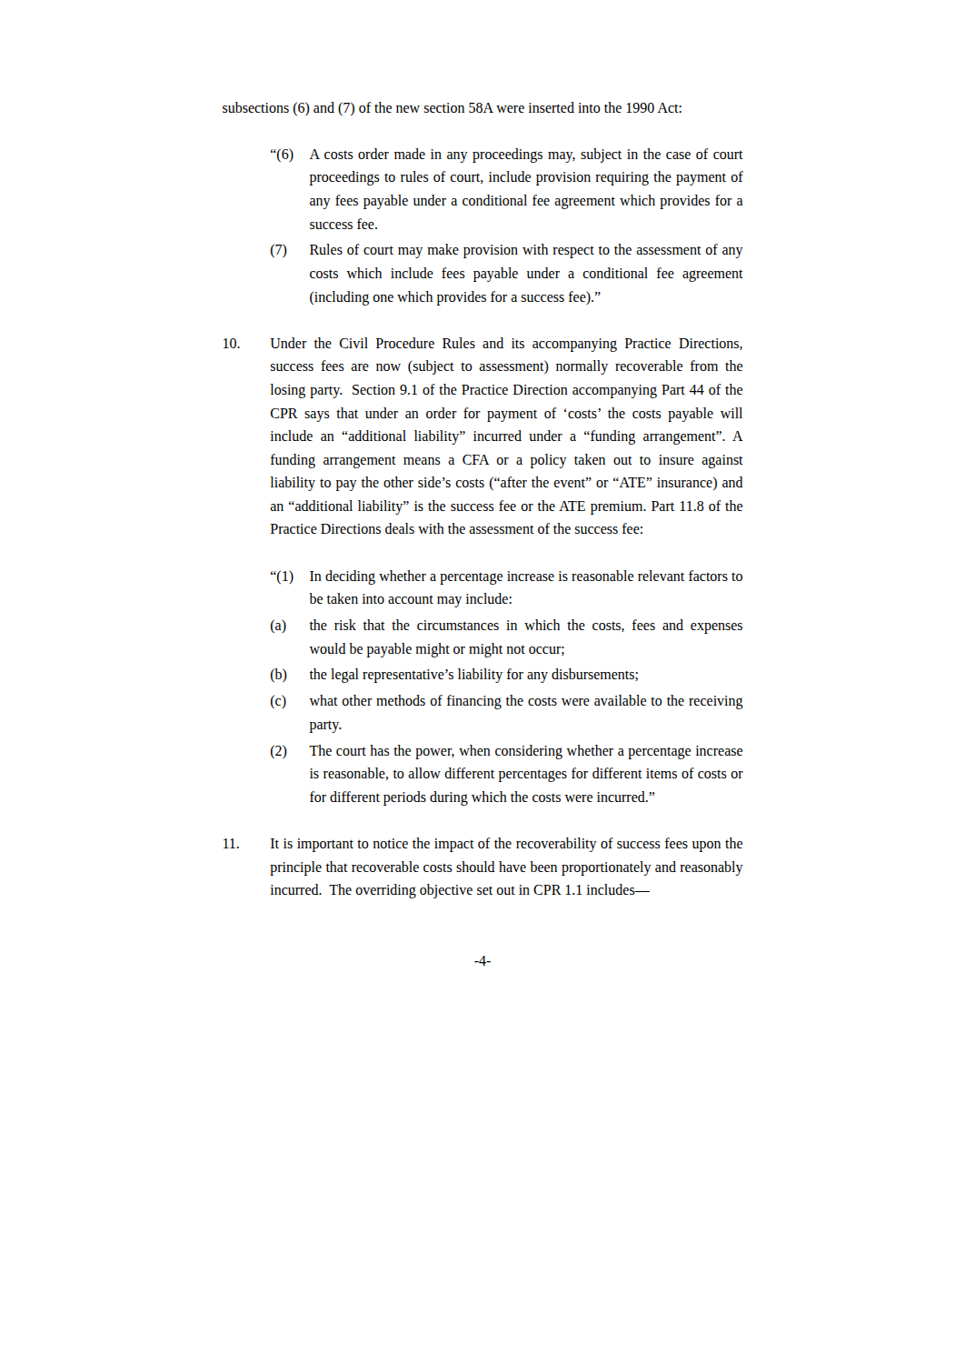subsections (6) and (7) of the new section 58A were inserted into the 1990 Act:
“(6)
A costs order made in any proceedings may, subject in the case of court proceedings to rules of court, include provision requiring the payment of any fees payable under a conditional fee agreement which provides for a success fee.
(7)
Rules of court may make provision with respect to the assessment of any costs which include fees payable under a conditional fee agreement (including one which provides for a success fee).”
10.
Under the Civil Procedure Rules and its accompanying Practice Directions, success fees are now (subject to assessment) normally recoverable from the losing party. Section 9.1 of the Practice Direction accompanying Part 44 of the CPR says that under an order for payment of ‘costs’ the costs payable will include an “additional liability” incurred under a “funding arrangement”. A funding arrangement means a CFA or a policy taken out to insure against liability to pay the other side’s costs (“after the event” or “ATE” insurance) and an “additional liability” is the success fee or the ATE premium. Part 11.8 of the Practice Directions deals with the assessment of the success fee:
“(1)
In deciding whether a percentage increase is reasonable relevant factors to be taken into account may include:
(a)
the risk that the circumstances in which the costs, fees and expenses would be payable might or might not occur;
(b)
the legal representative’s liability for any disbursements;
(c)
what other methods of financing the costs were available to the receiving party.
(2)
The court has the power, when considering whether a percentage increase is reasonable, to allow different percentages for different items of costs or for different periods during which the costs were incurred.”
11.
It is important to notice the impact of the recoverability of success fees upon the principle that recoverable costs should have been proportionately and reasonably incurred. The overriding objective set out in CPR 1.1 includes—
-4-